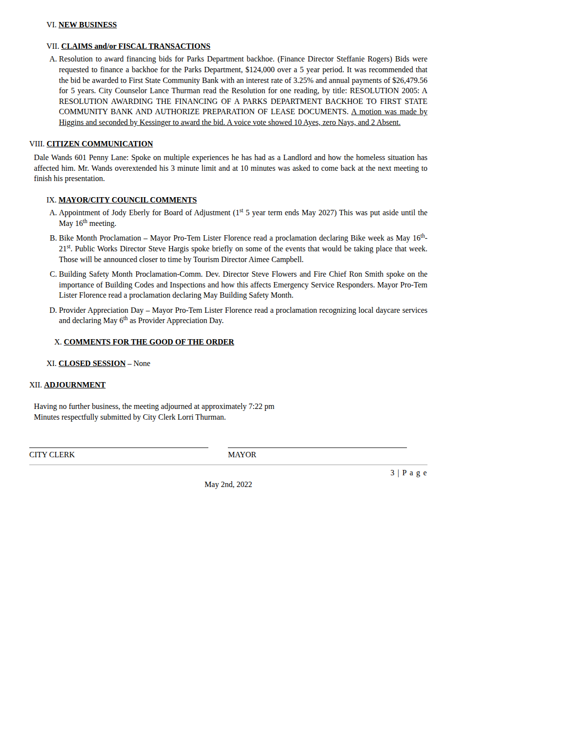VI. NEW BUSINESS
VII. CLAIMS and/or FISCAL TRANSACTIONS
Resolution to award financing bids for Parks Department backhoe. (Finance Director Steffanie Rogers) Bids were requested to finance a backhoe for the Parks Department, $124,000 over a 5 year period. It was recommended that the bid be awarded to First State Community Bank with an interest rate of 3.25% and annual payments of $26,479.56 for 5 years. City Counselor Lance Thurman read the Resolution for one reading, by title: RESOLUTION 2005: A RESOLUTION AWARDING THE FINANCING OF A PARKS DEPARTMENT BACKHOE TO FIRST STATE COMMUNITY BANK AND AUTHORIZE PREPARATION OF LEASE DOCUMENTS. A motion was made by Higgins and seconded by Kessinger to award the bid. A voice vote showed 10 Ayes, zero Nays, and 2 Absent.
VIII. CITIZEN COMMUNICATION
Dale Wands 601 Penny Lane: Spoke on multiple experiences he has had as a Landlord and how the homeless situation has affected him. Mr. Wands overextended his 3 minute limit and at 10 minutes was asked to come back at the next meeting to finish his presentation.
IX. MAYOR/CITY COUNCIL COMMENTS
Appointment of Jody Eberly for Board of Adjustment (1st 5 year term ends May 2027) This was put aside until the May 16th meeting.
Bike Month Proclamation – Mayor Pro-Tem Lister Florence read a proclamation declaring Bike week as May 16th-21st. Public Works Director Steve Hargis spoke briefly on some of the events that would be taking place that week. Those will be announced closer to time by Tourism Director Aimee Campbell.
Building Safety Month Proclamation-Comm. Dev. Director Steve Flowers and Fire Chief Ron Smith spoke on the importance of Building Codes and Inspections and how this affects Emergency Service Responders. Mayor Pro-Tem Lister Florence read a proclamation declaring May Building Safety Month.
Provider Appreciation Day – Mayor Pro-Tem Lister Florence read a proclamation recognizing local daycare services and declaring May 6th as Provider Appreciation Day.
X. COMMENTS FOR THE GOOD OF THE ORDER
XI. CLOSED SESSION – None
XII. ADJOURNMENT
Having no further business, the meeting adjourned at approximately 7:22 pm
Minutes respectfully submitted by City Clerk Lorri Thurman.
CITY CLERK
MAYOR
3 | P a g e
May 2nd, 2022